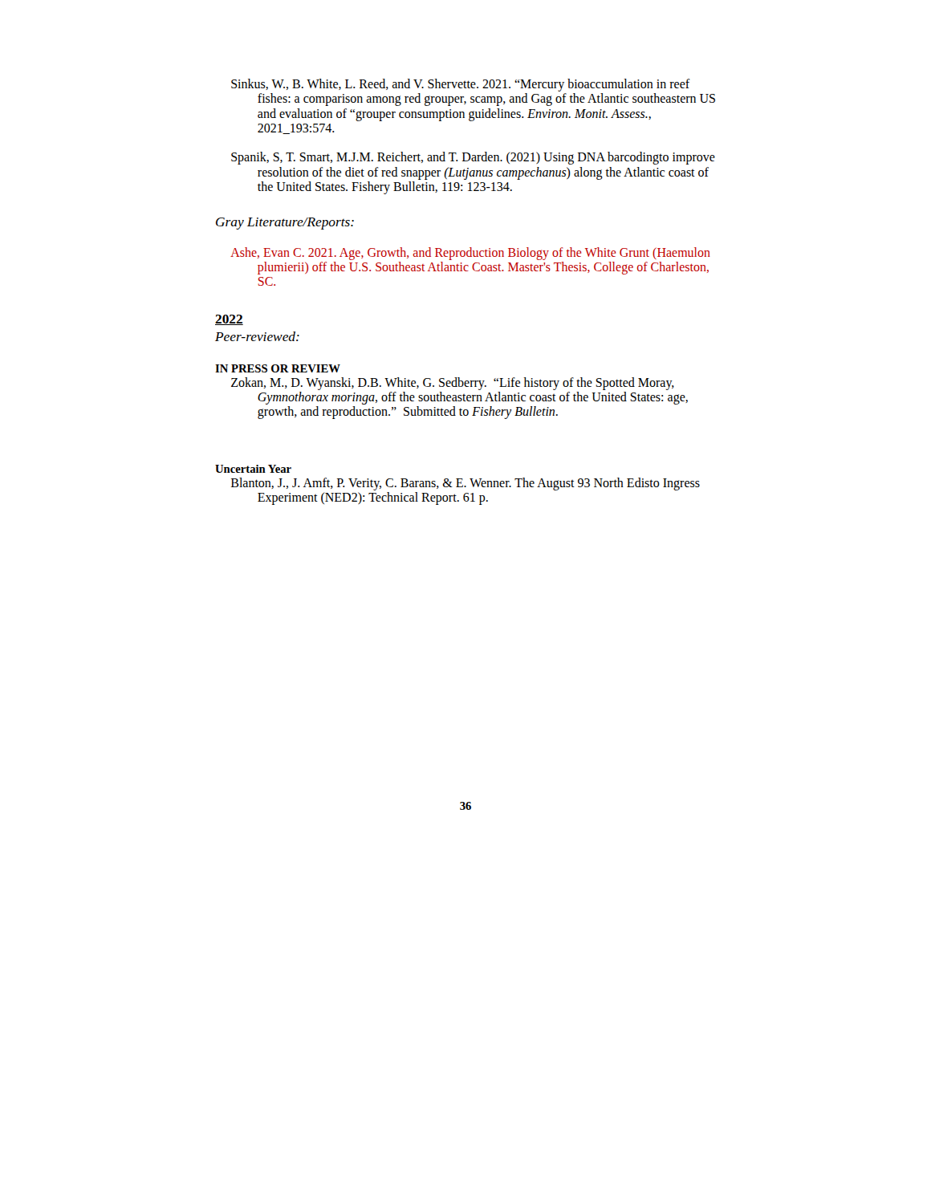Sinkus, W., B. White, L. Reed, and V. Shervette. 2021. “Mercury bioaccumulation in reef fishes: a comparison among red grouper, scamp, and Gag of the Atlantic southeastern US and evaluation of “grouper consumption guidelines. Environ. Monit. Assess., 2021_193:574.
Spanik, S, T. Smart, M.J.M. Reichert, and T. Darden. (2021) Using DNA barcodingto improve resolution of the diet of red snapper (Lutjanus campechanus) along the Atlantic coast of the United States. Fishery Bulletin, 119: 123-134.
Gray Literature/Reports:
Ashe, Evan C. 2021. Age, Growth, and Reproduction Biology of the White Grunt (Haemulon plumierii) off the U.S. Southeast Atlantic Coast. Master's Thesis, College of Charleston, SC.
2022
Peer-reviewed:
IN PRESS OR REVIEW
Zokan, M., D. Wyanski, D.B. White, G. Sedberry. “Life history of the Spotted Moray, Gymnothorax moringa, off the southeastern Atlantic coast of the United States: age, growth, and reproduction.” Submitted to Fishery Bulletin.
Uncertain Year
Blanton, J., J. Amft, P. Verity, C. Barans, & E. Wenner. The August 93 North Edisto Ingress Experiment (NED2): Technical Report. 61 p.
36